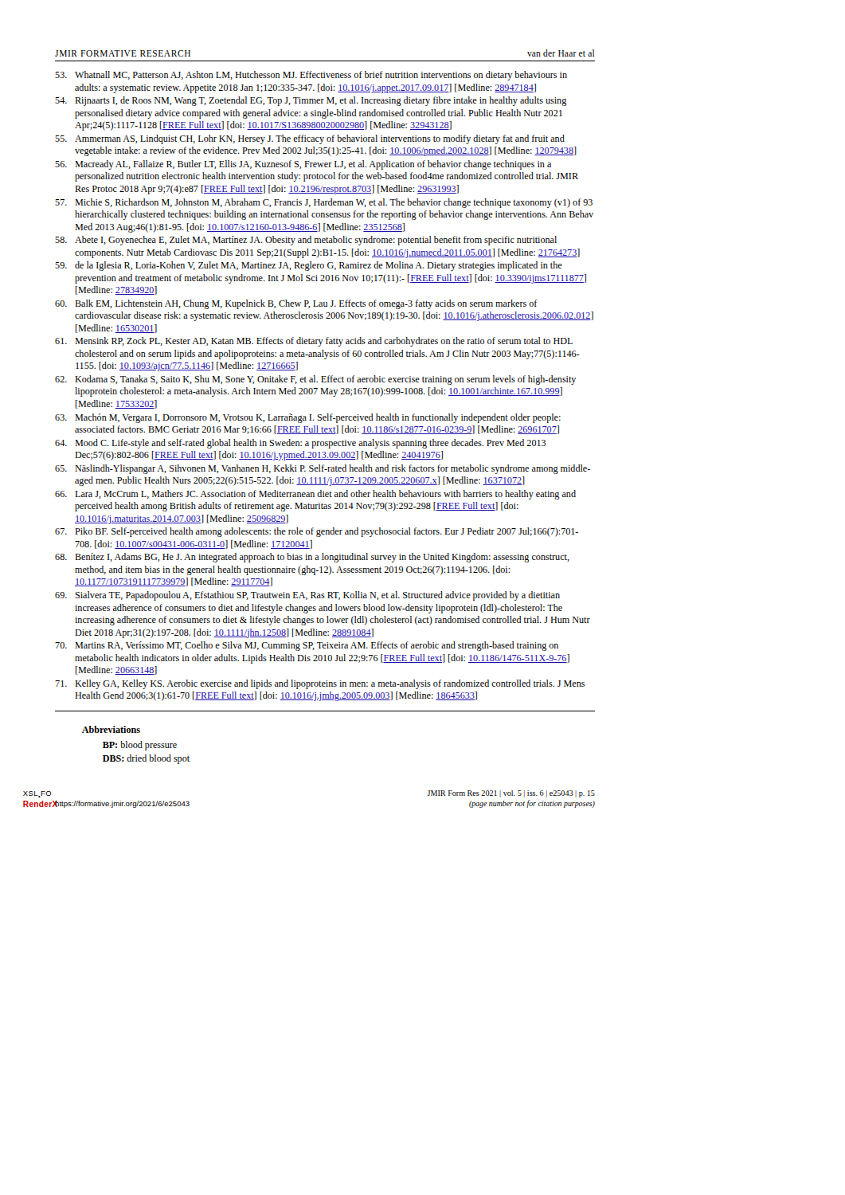JMIR FORMATIVE RESEARCH
van der Haar et al
53. Whatnall MC, Patterson AJ, Ashton LM, Hutchesson MJ. Effectiveness of brief nutrition interventions on dietary behaviours in adults: a systematic review. Appetite 2018 Jan 1;120:335-347. [doi: 10.1016/j.appet.2017.09.017] [Medline: 28947184]
54. Rijnaarts I, de Roos NM, Wang T, Zoetendal EG, Top J, Timmer M, et al. Increasing dietary fibre intake in healthy adults using personalised dietary advice compared with general advice: a single-blind randomised controlled trial. Public Health Nutr 2021 Apr;24(5):1117-1128 [FREE Full text] [doi: 10.1017/S1368980020002980] [Medline: 32943128]
55. Ammerman AS, Lindquist CH, Lohr KN, Hersey J. The efficacy of behavioral interventions to modify dietary fat and fruit and vegetable intake: a review of the evidence. Prev Med 2002 Jul;35(1):25-41. [doi: 10.1006/pmed.2002.1028] [Medline: 12079438]
56. Macready AL, Fallaize R, Butler LT, Ellis JA, Kuznesof S, Frewer LJ, et al. Application of behavior change techniques in a personalized nutrition electronic health intervention study: protocol for the web-based food4me randomized controlled trial. JMIR Res Protoc 2018 Apr 9;7(4):e87 [FREE Full text] [doi: 10.2196/resprot.8703] [Medline: 29631993]
57. Michie S, Richardson M, Johnston M, Abraham C, Francis J, Hardeman W, et al. The behavior change technique taxonomy (v1) of 93 hierarchically clustered techniques: building an international consensus for the reporting of behavior change interventions. Ann Behav Med 2013 Aug;46(1):81-95. [doi: 10.1007/s12160-013-9486-6] [Medline: 23512568]
58. Abete I, Goyenechea E, Zulet MA, Martínez JA. Obesity and metabolic syndrome: potential benefit from specific nutritional components. Nutr Metab Cardiovasc Dis 2011 Sep;21(Suppl 2):B1-15. [doi: 10.1016/j.numecd.2011.05.001] [Medline: 21764273]
59. de la Iglesia R, Loria-Kohen V, Zulet MA, Martinez JA, Reglero G, Ramirez de Molina A. Dietary strategies implicated in the prevention and treatment of metabolic syndrome. Int J Mol Sci 2016 Nov 10;17(11):- [FREE Full text] [doi: 10.3390/ijms17111877] [Medline: 27834920]
60. Balk EM, Lichtenstein AH, Chung M, Kupelnick B, Chew P, Lau J. Effects of omega-3 fatty acids on serum markers of cardiovascular disease risk: a systematic review. Atherosclerosis 2006 Nov;189(1):19-30. [doi: 10.1016/j.atherosclerosis.2006.02.012] [Medline: 16530201]
61. Mensink RP, Zock PL, Kester AD, Katan MB. Effects of dietary fatty acids and carbohydrates on the ratio of serum total to HDL cholesterol and on serum lipids and apolipoproteins: a meta-analysis of 60 controlled trials. Am J Clin Nutr 2003 May;77(5):1146-1155. [doi: 10.1093/ajcn/77.5.1146] [Medline: 12716665]
62. Kodama S, Tanaka S, Saito K, Shu M, Sone Y, Onitake F, et al. Effect of aerobic exercise training on serum levels of high-density lipoprotein cholesterol: a meta-analysis. Arch Intern Med 2007 May 28;167(10):999-1008. [doi: 10.1001/archinte.167.10.999] [Medline: 17533202]
63. Machón M, Vergara I, Dorronsoro M, Vrotsou K, Larrañaga I. Self-perceived health in functionally independent older people: associated factors. BMC Geriatr 2016 Mar 9;16:66 [FREE Full text] [doi: 10.1186/s12877-016-0239-9] [Medline: 26961707]
64. Mood C. Life-style and self-rated global health in Sweden: a prospective analysis spanning three decades. Prev Med 2013 Dec;57(6):802-806 [FREE Full text] [doi: 10.1016/j.ypmed.2013.09.002] [Medline: 24041976]
65. Näslindh-Ylispangar A, Sihvonen M, Vanhanen H, Kekki P. Self-rated health and risk factors for metabolic syndrome among middle-aged men. Public Health Nurs 2005;22(6):515-522. [doi: 10.1111/j.0737-1209.2005.220607.x] [Medline: 16371072]
66. Lara J, McCrum L, Mathers JC. Association of Mediterranean diet and other health behaviours with barriers to healthy eating and perceived health among British adults of retirement age. Maturitas 2014 Nov;79(3):292-298 [FREE Full text] [doi: 10.1016/j.maturitas.2014.07.003] [Medline: 25096829]
67. Piko BF. Self-perceived health among adolescents: the role of gender and psychosocial factors. Eur J Pediatr 2007 Jul;166(7):701-708. [doi: 10.1007/s00431-006-0311-0] [Medline: 17120041]
68. Benítez I, Adams BG, He J. An integrated approach to bias in a longitudinal survey in the United Kingdom: assessing construct, method, and item bias in the general health questionnaire (ghq-12). Assessment 2019 Oct;26(7):1194-1206. [doi: 10.1177/1073191117739979] [Medline: 29117704]
69. Sialvera TE, Papadopoulou A, Efstathiou SP, Trautwein EA, Ras RT, Kollia N, et al. Structured advice provided by a dietitian increases adherence of consumers to diet and lifestyle changes and lowers blood low‐density lipoprotein (ldl)‐cholesterol: The increasing adherence of consumers to diet & lifestyle changes to lower (ldl) cholesterol (act) randomised controlled trial. J Hum Nutr Diet 2018 Apr;31(2):197-208. [doi: 10.1111/jhn.12508] [Medline: 28891084]
70. Martins RA, Veríssimo MT, Coelho e Silva MJ, Cumming SP, Teixeira AM. Effects of aerobic and strength-based training on metabolic health indicators in older adults. Lipids Health Dis 2010 Jul 22;9:76 [FREE Full text] [doi: 10.1186/1476-511X-9-76] [Medline: 20663148]
71. Kelley GA, Kelley KS. Aerobic exercise and lipids and lipoproteins in men: a meta-analysis of randomized controlled trials. J Mens Health Gend 2006;3(1):61-70 [FREE Full text] [doi: 10.1016/j.jmhg.2005.09.003] [Medline: 18645633]
Abbreviations
BP: blood pressure
DBS: dried blood spot
XSL•FO
RenderX
https://formative.jmir.org/2021/6/e25043
JMIR Form Res 2021 | vol. 5 | iss. 6 | e25043 | p. 15
(page number not for citation purposes)